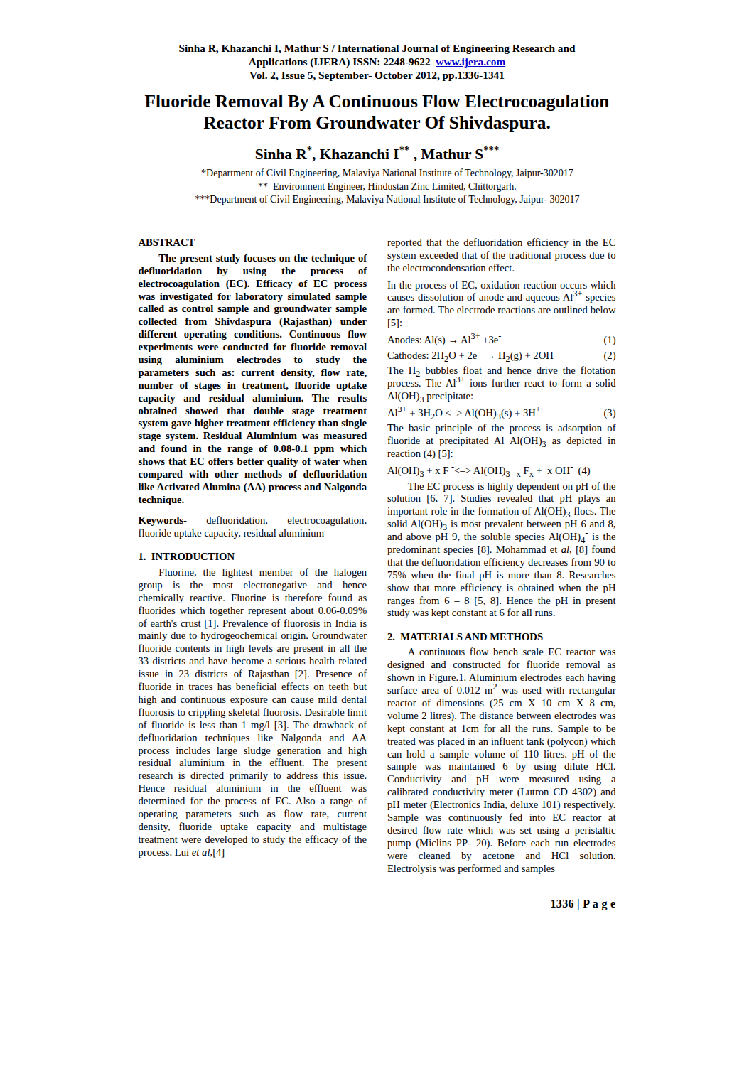Sinha R, Khazanchi I, Mathur S / International Journal of Engineering Research and
Applications (IJERA) ISSN: 2248-9622 www.ijera.com
Vol. 2, Issue 5, September- October 2012, pp.1336-1341
Fluoride Removal By A Continuous Flow Electrocoagulation Reactor From Groundwater Of Shivdaspura.
Sinha R*, Khazanchi I** , Mathur S***
*Department of Civil Engineering, Malaviya National Institute of Technology, Jaipur-302017
** Environment Engineer, Hindustan Zinc Limited, Chittorgarh.
***Department of Civil Engineering, Malaviya National Institute of Technology, Jaipur- 302017
Abstract
The present study focuses on the technique of defluoridation by using the process of electrocoagulation (EC). Efficacy of EC process was investigated for laboratory simulated sample called as control sample and groundwater sample collected from Shivdaspura (Rajasthan) under different operating conditions. Continuous flow experiments were conducted for fluoride removal using aluminium electrodes to study the parameters such as: current density, flow rate, number of stages in treatment, fluoride uptake capacity and residual aluminium. The results obtained showed that double stage treatment system gave higher treatment efficiency than single stage system. Residual Aluminium was measured and found in the range of 0.08-0.1 ppm which shows that EC offers better quality of water when compared with other methods of defluoridation like Activated Alumina (AA) process and Nalgonda technique.
Keywords- defluoridation, electrocoagulation, fluoride uptake capacity, residual aluminium
1. Introduction
Fluorine, the lightest member of the halogen group is the most electronegative and hence chemically reactive. Fluorine is therefore found as fluorides which together represent about 0.06-0.09% of earth's crust [1]. Prevalence of fluorosis in India is mainly due to hydrogeochemical origin. Groundwater fluoride contents in high levels are present in all the 33 districts and have become a serious health related issue in 23 districts of Rajasthan [2]. Presence of fluoride in traces has beneficial effects on teeth but high and continuous exposure can cause mild dental fluorosis to crippling skeletal fluorosis. Desirable limit of fluoride is less than 1 mg/l [3]. The drawback of defluoridation techniques like Nalgonda and AA process includes large sludge generation and high residual aluminium in the effluent. The present research is directed primarily to address this issue. Hence residual aluminium in the effluent was determined for the process of EC. Also a range of operating parameters such as flow rate, current density, fluoride uptake capacity and multistage treatment were developed to study the efficacy of the process. Lui et al,[4]
reported that the defluoridation efficiency in the EC system exceeded that of the traditional process due to the electrocondensation effect.
In the process of EC, oxidation reaction occurs which causes dissolution of anode and aqueous Al3+ species are formed. The electrode reactions are outlined below [5]:
Anodes: Al(s) → Al3+ +3e- (1)
Cathodes: 2H2O + 2e- → H2(g) + 2OH- (2)
The H2 bubbles float and hence drive the flotation process. The Al3+ ions further react to form a solid Al(OH)3 precipitate:
Al3+ + 3H2O <–> Al(OH)3(s) + 3H+ (3)
The basic principle of the process is adsorption of fluoride at precipitated Al Al(OH)3 as depicted in reaction (4) [5]:
Al(OH)3 + x F -<–> Al(OH)3– x Fx + x OH- (4)
The EC process is highly dependent on pH of the solution [6, 7]. Studies revealed that pH plays an important role in the formation of Al(OH)3 flocs. The solid Al(OH)3 is most prevalent between pH 6 and 8, and above pH 9, the soluble species Al(OH)4- is the predominant species [8]. Mohammad et al, [8] found that the defluoridation efficiency decreases from 90 to 75% when the final pH is more than 8. Researches show that more efficiency is obtained when the pH ranges from 6 – 8 [5, 8]. Hence the pH in present study was kept constant at 6 for all runs.
2. Materials and Methods
A continuous flow bench scale EC reactor was designed and constructed for fluoride removal as shown in Figure.1. Aluminium electrodes each having surface area of 0.012 m2 was used with rectangular reactor of dimensions (25 cm X 10 cm X 8 cm, volume 2 litres). The distance between electrodes was kept constant at 1cm for all the runs. Sample to be treated was placed in an influent tank (polycon) which can hold a sample volume of 110 litres. pH of the sample was maintained 6 by using dilute HCl. Conductivity and pH were measured using a calibrated conductivity meter (Lutron CD 4302) and pH meter (Electronics India, deluxe 101) respectively. Sample was continuously fed into EC reactor at desired flow rate which was set using a peristaltic pump (Miclins PP- 20). Before each run electrodes were cleaned by acetone and HCl solution. Electrolysis was performed and samples
1336 | P a g e